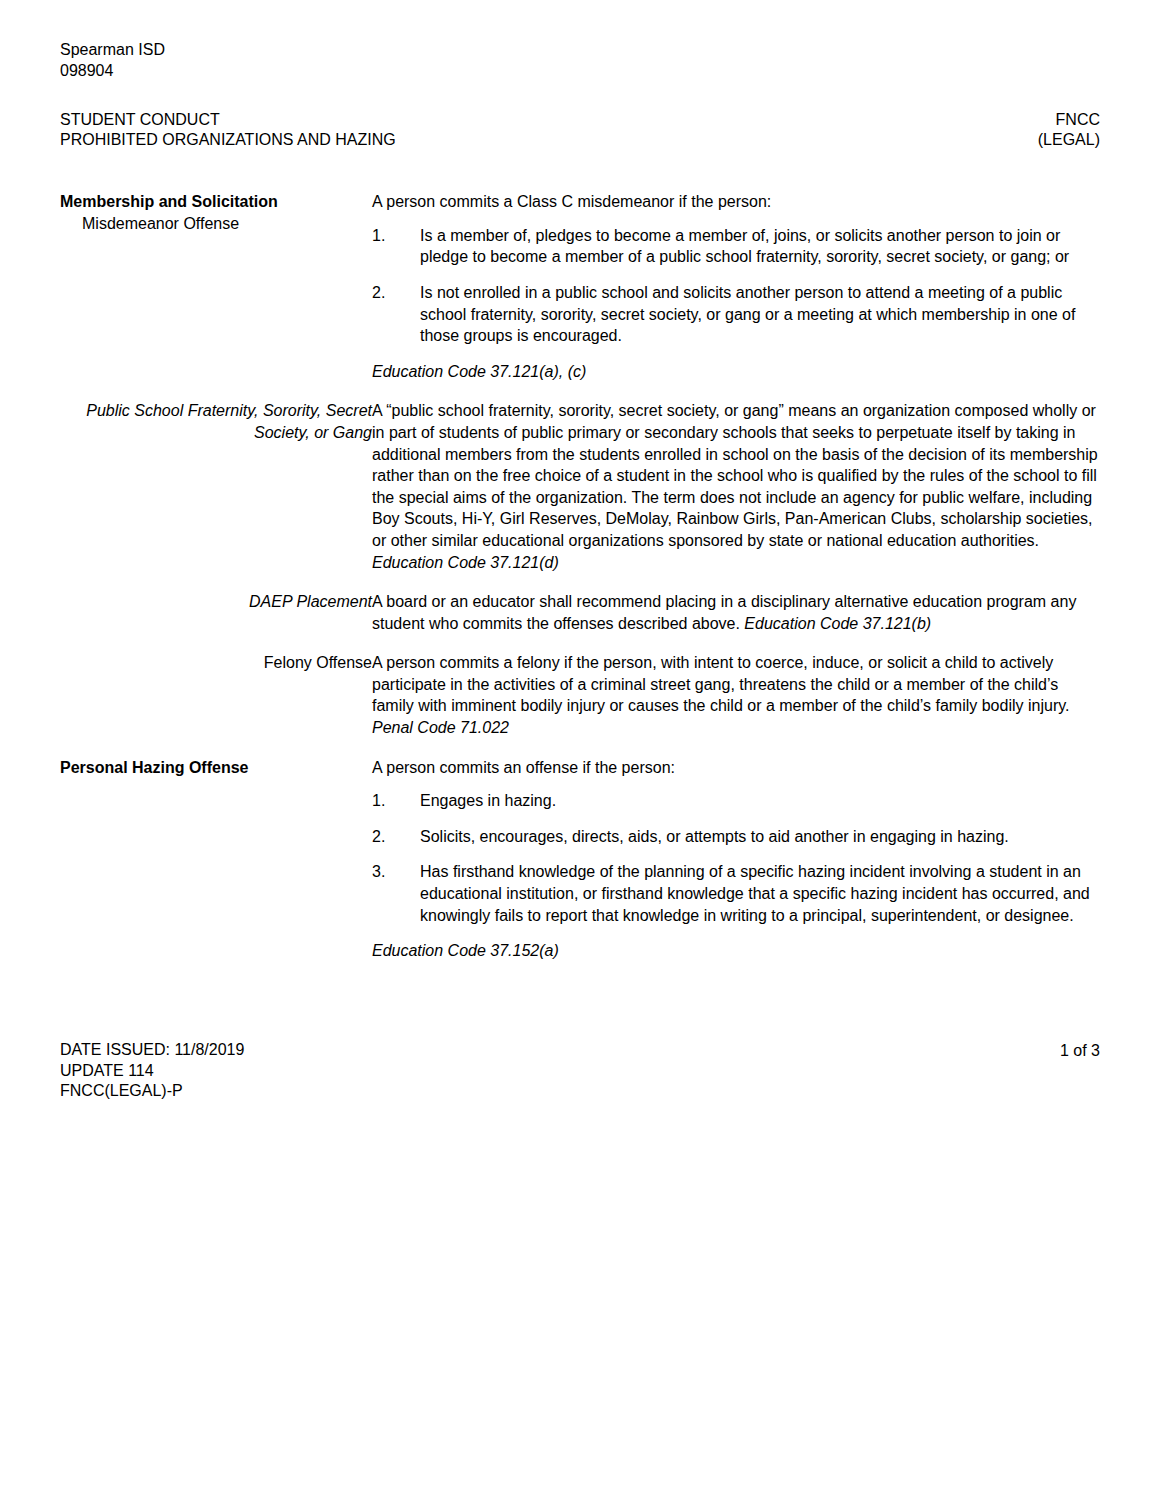Spearman ISD
098904
STUDENT CONDUCT
PROHIBITED ORGANIZATIONS AND HAZING
FNCC
(LEGAL)
| Membership and Solicitation Misdemeanor Offense | A person commits a Class C misdemeanor if the person: 1. Is a member of, pledges to become a member of, joins, or solicits another person to join or pledge to become a member of a public school fraternity, sorority, secret society, or gang; or 2. Is not enrolled in a public school and solicits another person to attend a meeting of a public school fraternity, sorority, secret society, or gang or a meeting at which membership in one of those groups is encouraged. Education Code 37.121(a), (c) |
| Public School Fraternity, Sorority, Secret Society, or Gang | A “public school fraternity, sorority, secret society, or gang” means an organization composed wholly or in part of students of public primary or secondary schools that seeks to perpetuate itself by taking in additional members from the students enrolled in school on the basis of the decision of its membership rather than on the free choice of a student in the school who is qualified by the rules of the school to fill the special aims of the organization. The term does not include an agency for public welfare, including Boy Scouts, Hi-Y, Girl Reserves, DeMolay, Rainbow Girls, Pan-American Clubs, scholarship societies, or other similar educational organizations sponsored by state or national education authorities. Education Code 37.121(d) |
| DAEP Placement | A board or an educator shall recommend placing in a disciplinary alternative education program any student who commits the offenses described above. Education Code 37.121(b) |
| Felony Offense | A person commits a felony if the person, with intent to coerce, induce, or solicit a child to actively participate in the activities of a criminal street gang, threatens the child or a member of the child’s family with imminent bodily injury or causes the child or a member of the child’s family bodily injury. Penal Code 71.022 |
| Personal Hazing Offense | A person commits an offense if the person: 1. Engages in hazing. 2. Solicits, encourages, directs, aids, or attempts to aid another in engaging in hazing. 3. Has firsthand knowledge of the planning of a specific hazing incident involving a student in an educational institution, or firsthand knowledge that a specific hazing incident has occurred, and knowingly fails to report that knowledge in writing to a principal, superintendent, or designee. Education Code 37.152(a) |
DATE ISSUED: 11/8/2019
UPDATE 114
FNCC(LEGAL)-P
1 of 3